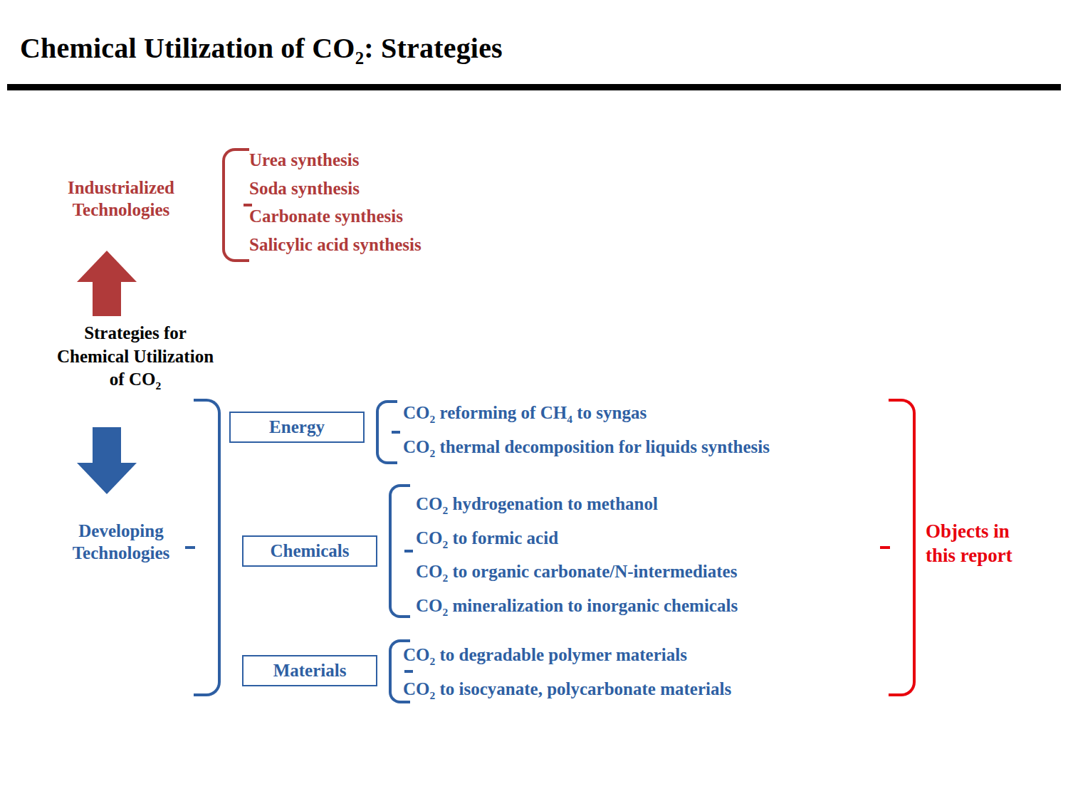Chemical Utilization of CO2: Strategies
Industrialized
Technologies
Urea synthesis
Soda synthesis
Carbonate synthesis
Salicylic acid synthesis
Strategies for
Chemical Utilization
of CO2
Developing
Technologies
Energy
CO2 reforming of CH4 to syngas
CO2 thermal decomposition for liquids synthesis
Chemicals
CO2 hydrogenation to methanol
CO2 to formic acid
CO2 to organic carbonate/N-intermediates
CO2 mineralization to inorganic chemicals
Materials
CO2 to degradable polymer materials
CO2 to isocyanate, polycarbonate materials
Objects in
this report